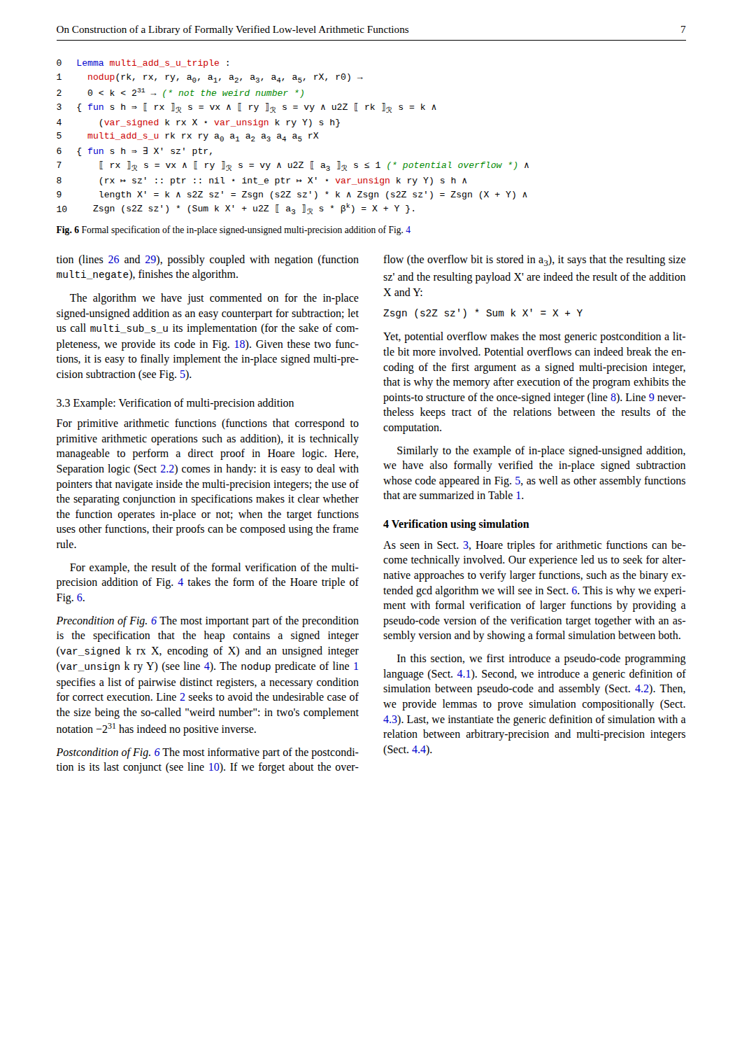On Construction of a Library of Formally Verified Low-level Arithmetic Functions 7
0 Lemma multi_add_s_u_triple :
1   nodup(rk, rx, ry, a0, a1, a2, a3, a4, a5, rX, r0) →
2   0 < k < 231 → (* not the weird number *)
3 { fun s h ⇒ ⟦ rx ⟧ℛ s = vx ∧ ⟦ ry ⟧ℛ s = vy ∧ u2Z ⟦ rk ⟧ℛ s = k ∧
4     (var_signed k rx X ⋆ var_unsign k ry Y) s h}
5   multi_add_s_u rk rx ry a0 a1 a2 a3 a4 a5 rX
6 { fun s h ⇒ ∃ X' sz' ptr,
7     ⟦ rx ⟧ℛ s = vx ∧ ⟦ ry ⟧ℛ s = vy ∧ u2Z ⟦ a3 ⟧ℛ s ≤ 1 (* potential overflow *) ∧
8     (rx ↦ sz' :: ptr :: nil ⋆ int_e ptr ↦ X' ⋆ var_unsign k ry Y) s h ∧
9     length X' = k ∧ s2Z sz' = Zsgn (s2Z sz') * k ∧ Zsgn (s2Z sz') = Zsgn (X + Y) ∧
10    Zsgn (s2Z sz') * (Sum k X' + u2Z ⟦ a3 ⟧ℛ s * βk) = X + Y }.
Fig. 6 Formal specification of the in-place signed-unsigned multi-precision addition of Fig. 4
tion (lines 26 and 29), possibly coupled with negation (function multi_negate), finishes the algorithm.
The algorithm we have just commented on for the in-place signed-unsigned addition as an easy counterpart for subtraction; let us call multi_sub_s_u its implementation (for the sake of completeness, we provide its code in Fig. 18). Given these two functions, it is easy to finally implement the in-place signed multi-precision subtraction (see Fig. 5).
3.3 Example: Verification of multi-precision addition
For primitive arithmetic functions (functions that correspond to primitive arithmetic operations such as addition), it is technically manageable to perform a direct proof in Hoare logic. Here, Separation logic (Sect 2.2) comes in handy: it is easy to deal with pointers that navigate inside the multi-precision integers; the use of the separating conjunction in specifications makes it clear whether the function operates in-place or not; when the target functions uses other functions, their proofs can be composed using the frame rule.
For example, the result of the formal verification of the multi-precision addition of Fig. 4 takes the form of the Hoare triple of Fig. 6.
Precondition of Fig. 6 The most important part of the precondition is the specification that the heap contains a signed integer (var_signed k rx X, encoding of X) and an unsigned integer (var_unsign k ry Y) (see line 4). The nodup predicate of line 1 specifies a list of pairwise distinct registers, a necessary condition for correct execution. Line 2 seeks to avoid the undesirable case of the size being the so-called "weird number": in two's complement notation −231 has indeed no positive inverse.
Postcondition of Fig. 6 The most informative part of the postcondition is its last conjunct (see line 10). If we forget about the overflow (the overflow bit is stored in a3), it says that the resulting size sz' and the resulting payload X' are indeed the result of the addition X and Y:
Zsgn (s2Z sz') * Sum k X' = X + Y
Yet, potential overflow makes the most generic postcondition a little bit more involved. Potential overflows can indeed break the encoding of the first argument as a signed multi-precision integer, that is why the memory after execution of the program exhibits the points-to structure of the once-signed integer (line 8). Line 9 nevertheless keeps tract of the relations between the results of the computation.
Similarly to the example of in-place signed-unsigned addition, we have also formally verified the in-place signed subtraction whose code appeared in Fig. 5, as well as other assembly functions that are summarized in Table 1.
4 Verification using simulation
As seen in Sect. 3, Hoare triples for arithmetic functions can become technically involved. Our experience led us to seek for alternative approaches to verify larger functions, such as the binary extended gcd algorithm we will see in Sect. 6. This is why we experiment with formal verification of larger functions by providing a pseudo-code version of the verification target together with an assembly version and by showing a formal simulation between both.
In this section, we first introduce a pseudo-code programming language (Sect. 4.1). Second, we introduce a generic definition of simulation between pseudo-code and assembly (Sect. 4.2). Then, we provide lemmas to prove simulation compositionally (Sect. 4.3). Last, we instantiate the generic definition of simulation with a relation between arbitrary-precision and multi-precision integers (Sect. 4.4).